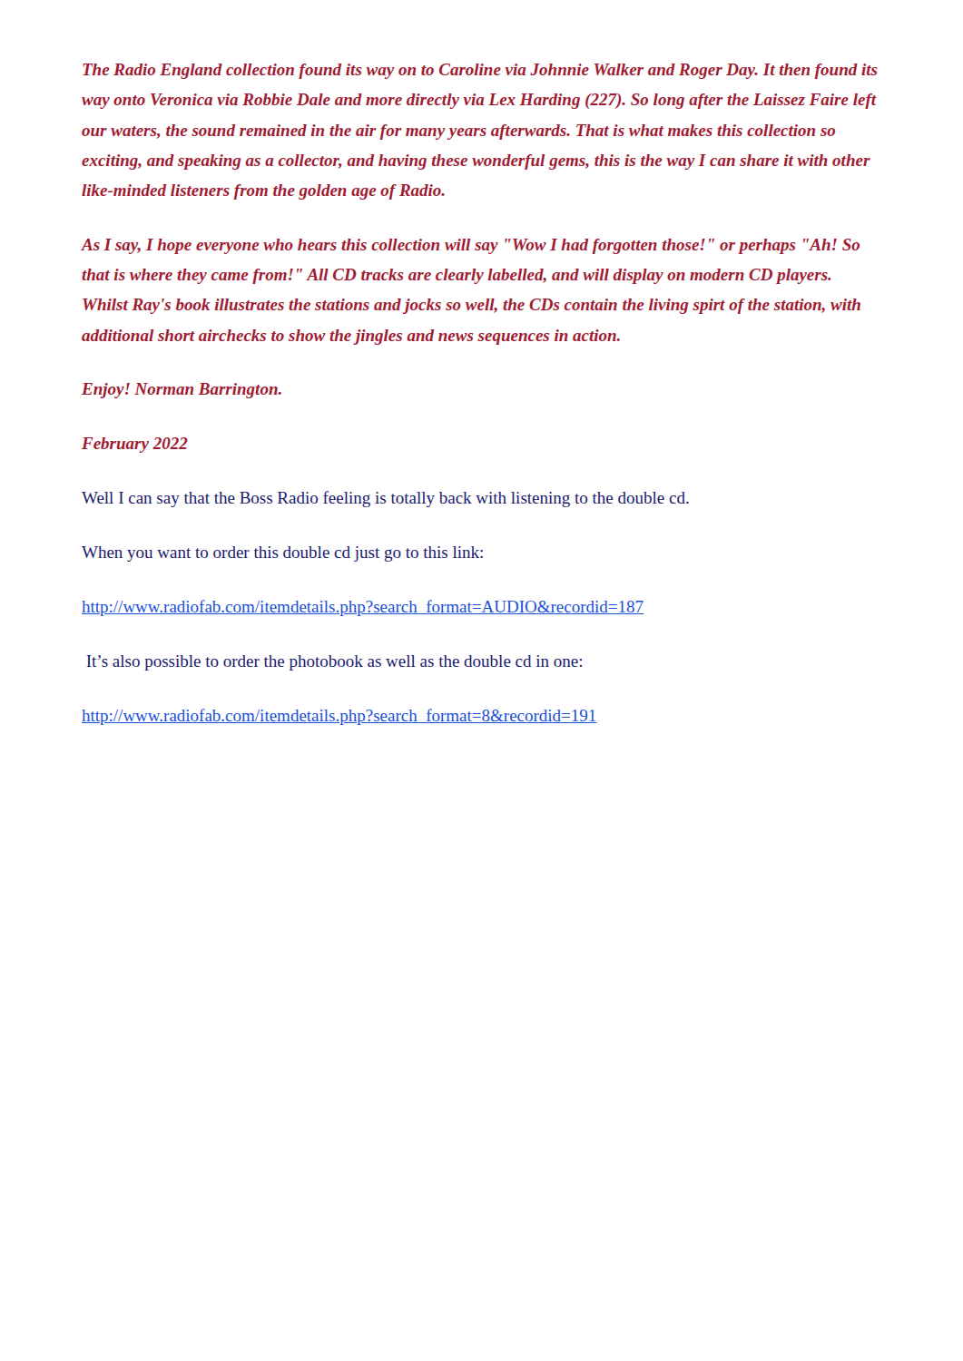The Radio England collection found its way on to Caroline via Johnnie Walker and Roger Day. It then found its way onto Veronica via Robbie Dale and more directly via Lex Harding (227). So long after the Laissez Faire left our waters, the sound remained in the air for many years afterwards. That is what makes this collection so exciting, and speaking as a collector, and having these wonderful gems, this is the way I can share it with other like-minded listeners from the golden age of Radio.
As I say, I hope everyone who hears this collection will say "Wow I had forgotten those!" or perhaps "Ah! So that is where they came from!" All CD tracks are clearly labelled, and will display on modern CD players. Whilst Ray's book illustrates the stations and jocks so well, the CDs contain the living spirt of the station, with additional short airchecks to show the jingles and news sequences in action.
Enjoy! Norman Barrington.
February 2022
Well I can say that the Boss Radio feeling is totally back with listening to the double cd.
When you want to order this double cd just go to this link:
http://www.radiofab.com/itemdetails.php?search_format=AUDIO&recordid=187
It’s also possible to order the photobook as well as the double cd in one:
http://www.radiofab.com/itemdetails.php?search_format=8&recordid=191